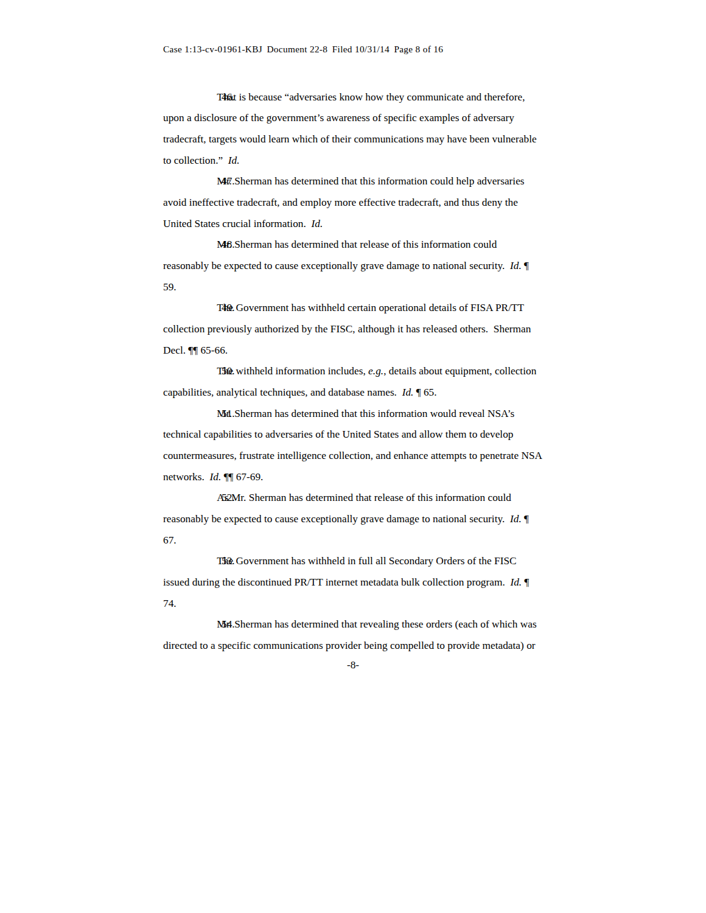Case 1:13-cv-01961-KBJ Document 22-8 Filed 10/31/14 Page 8 of 16
46. That is because “adversaries know how they communicate and therefore, upon a disclosure of the government’s awareness of specific examples of adversary tradecraft, targets would learn which of their communications may have been vulnerable to collection.” Id.
47. Mr. Sherman has determined that this information could help adversaries avoid ineffective tradecraft, and employ more effective tradecraft, and thus deny the United States crucial information. Id.
48. Mr. Sherman has determined that release of this information could reasonably be expected to cause exceptionally grave damage to national security. Id. ¶ 59.
49. The Government has withheld certain operational details of FISA PR/TT collection previously authorized by the FISC, although it has released others. Sherman Decl. ¶¶ 65-66.
50. The withheld information includes, e.g., details about equipment, collection capabilities, analytical techniques, and database names. Id. ¶ 65.
51. Mr. Sherman has determined that this information would reveal NSA’s technical capabilities to adversaries of the United States and allow them to develop countermeasures, frustrate intelligence collection, and enhance attempts to penetrate NSA networks. Id. ¶¶ 67-69.
52. As Mr. Sherman has determined that release of this information could reasonably be expected to cause exceptionally grave damage to national security. Id. ¶ 67.
53. The Government has withheld in full all Secondary Orders of the FISC issued during the discontinued PR/TT internet metadata bulk collection program. Id. ¶ 74.
54. Mr. Sherman has determined that revealing these orders (each of which was directed to a specific communications provider being compelled to provide metadata) or
-8-